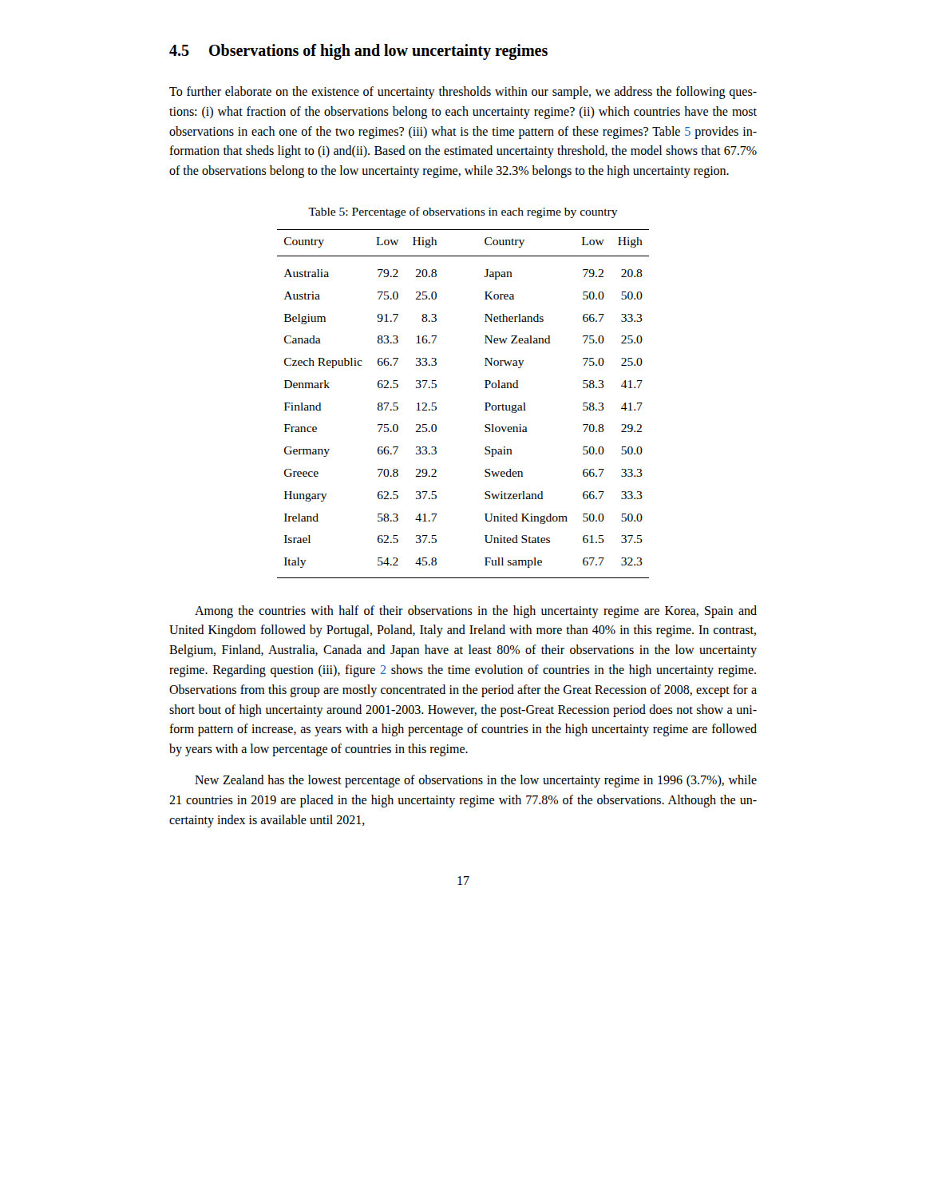4.5 Observations of high and low uncertainty regimes
To further elaborate on the existence of uncertainty thresholds within our sample, we address the following questions: (i) what fraction of the observations belong to each uncertainty regime? (ii) which countries have the most observations in each one of the two regimes? (iii) what is the time pattern of these regimes? Table 5 provides information that sheds light to (i) and(ii). Based on the estimated uncertainty threshold, the model shows that 67.7% of the observations belong to the low uncertainty regime, while 32.3% belongs to the high uncertainty region.
Table 5: Percentage of observations in each regime by country
| Country | Low | High | | Country | Low | High |
| --- | --- | --- | --- | --- | --- | --- |
| Australia | 79.2 | 20.8 | | Japan | 79.2 | 20.8 |
| Austria | 75.0 | 25.0 | | Korea | 50.0 | 50.0 |
| Belgium | 91.7 | 8.3 | | Netherlands | 66.7 | 33.3 |
| Canada | 83.3 | 16.7 | | New Zealand | 75.0 | 25.0 |
| Czech Republic | 66.7 | 33.3 | | Norway | 75.0 | 25.0 |
| Denmark | 62.5 | 37.5 | | Poland | 58.3 | 41.7 |
| Finland | 87.5 | 12.5 | | Portugal | 58.3 | 41.7 |
| France | 75.0 | 25.0 | | Slovenia | 70.8 | 29.2 |
| Germany | 66.7 | 33.3 | | Spain | 50.0 | 50.0 |
| Greece | 70.8 | 29.2 | | Sweden | 66.7 | 33.3 |
| Hungary | 62.5 | 37.5 | | Switzerland | 66.7 | 33.3 |
| Ireland | 58.3 | 41.7 | | United Kingdom | 50.0 | 50.0 |
| Israel | 62.5 | 37.5 | | United States | 61.5 | 37.5 |
| Italy | 54.2 | 45.8 | | Full sample | 67.7 | 32.3 |
Among the countries with half of their observations in the high uncertainty regime are Korea, Spain and United Kingdom followed by Portugal, Poland, Italy and Ireland with more than 40% in this regime. In contrast, Belgium, Finland, Australia, Canada and Japan have at least 80% of their observations in the low uncertainty regime. Regarding question (iii), figure 2 shows the time evolution of countries in the high uncertainty regime. Observations from this group are mostly concentrated in the period after the Great Recession of 2008, except for a short bout of high uncertainty around 2001-2003. However, the post-Great Recession period does not show a uniform pattern of increase, as years with a high percentage of countries in the high uncertainty regime are followed by years with a low percentage of countries in this regime.
New Zealand has the lowest percentage of observations in the low uncertainty regime in 1996 (3.7%), while 21 countries in 2019 are placed in the high uncertainty regime with 77.8% of the observations. Although the uncertainty index is available until 2021,
17